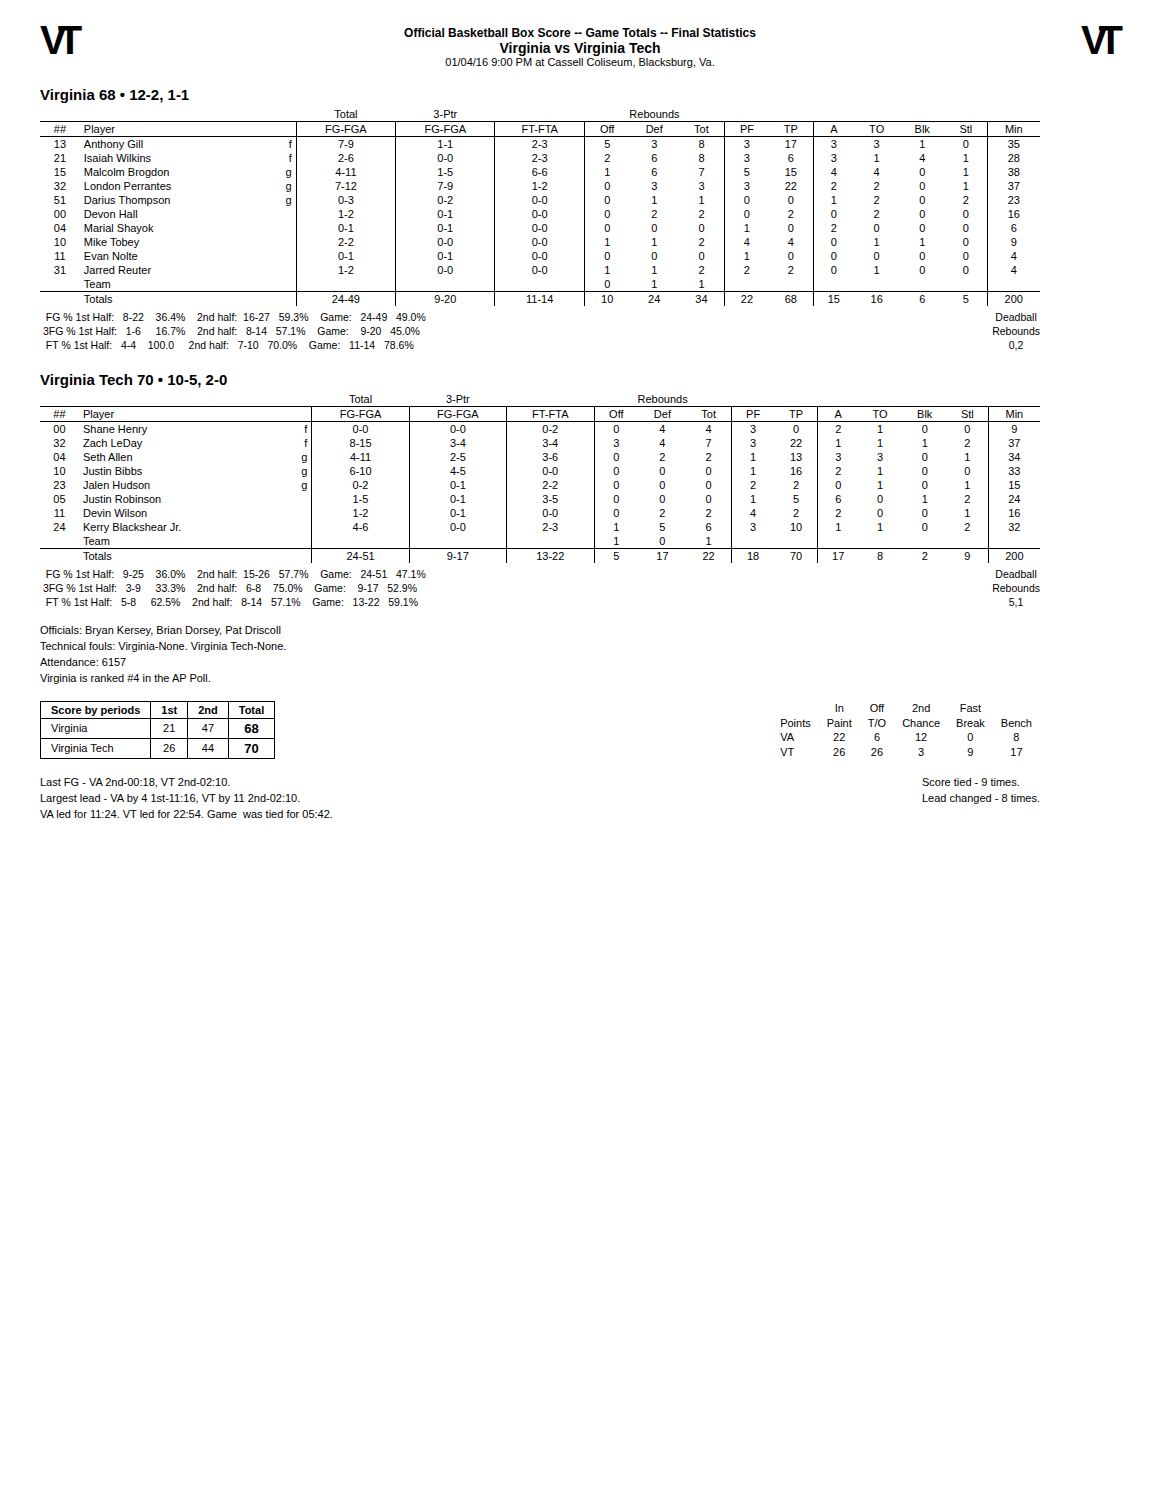VT
Official Basketball Box Score -- Game Totals -- Final Statistics
Virginia vs Virginia Tech
01/04/16 9:00 PM at Cassell Coliseum, Blacksburg, Va.
VT
Virginia 68 • 12-2, 1-1
| | Total | 3-Ptr | | Rebounds | |
| --- | --- | --- | --- | --- | --- |
| ## | Player | | FG-FGA | FG-FGA | FT-FTA | Off | Def | Tot | PF | TP | A | TO | Blk | Stl | Min |
| 13 | Anthony Gill | f | 7-9 | 1-1 | 2-3 | 5 | 3 | 8 | 3 | 17 | 3 | 3 | 1 | 0 | 35 |
| 21 | Isaiah Wilkins | f | 2-6 | 0-0 | 2-3 | 2 | 6 | 8 | 3 | 6 | 3 | 1 | 4 | 1 | 28 |
| 15 | Malcolm Brogdon | g | 4-11 | 1-5 | 6-6 | 1 | 6 | 7 | 5 | 15 | 4 | 4 | 0 | 1 | 38 |
| 32 | London Perrantes | g | 7-12 | 7-9 | 1-2 | 0 | 3 | 3 | 3 | 22 | 2 | 2 | 0 | 1 | 37 |
| 51 | Darius Thompson | g | 0-3 | 0-2 | 0-0 | 0 | 1 | 1 | 0 | 0 | 1 | 2 | 0 | 2 | 23 |
| 00 | Devon Hall | | 1-2 | 0-1 | 0-0 | 0 | 2 | 2 | 0 | 2 | 0 | 2 | 0 | 0 | 16 |
| 04 | Marial Shayok | | 0-1 | 0-1 | 0-0 | 0 | 0 | 0 | 1 | 0 | 2 | 0 | 0 | 0 | 6 |
| 10 | Mike Tobey | | 2-2 | 0-0 | 0-0 | 1 | 1 | 2 | 4 | 4 | 0 | 1 | 1 | 0 | 9 |
| 11 | Evan Nolte | | 0-1 | 0-1 | 0-0 | 0 | 0 | 0 | 1 | 0 | 0 | 0 | 0 | 0 | 4 |
| 31 | Jarred Reuter | | 1-2 | 0-0 | 0-0 | 1 | 1 | 2 | 2 | 2 | 0 | 1 | 0 | 0 | 4 |
| | Team | | | | | 0 | 1 | 1 | | | | | | | |
| | Totals | | 24-49 | 9-20 | 11-14 | 10 | 24 | 34 | 22 | 68 | 15 | 16 | 6 | 5 | 200 |
  FG % 1st Half:   8-22    36.4%    2nd half:  16-27   59.3%    Game:   24-49   49.0%
 3FG % 1st Half:   1-6     16.7%    2nd half:   8-14   57.1%    Game:    9-20   45.0%
  FT % 1st Half:   4-4    100.0     2nd half:   7-10   70.0%    Game:   11-14   78.6%
Deadball
Rebounds
0,2
Virginia Tech 70 • 10-5, 2-0
| | Total | 3-Ptr | | Rebounds | |
| --- | --- | --- | --- | --- | --- |
| ## | Player | | FG-FGA | FG-FGA | FT-FTA | Off | Def | Tot | PF | TP | A | TO | Blk | Stl | Min |
| 00 | Shane Henry | f | 0-0 | 0-0 | 0-2 | 0 | 4 | 4 | 3 | 0 | 2 | 1 | 0 | 0 | 9 |
| 32 | Zach LeDay | f | 8-15 | 3-4 | 3-4 | 3 | 4 | 7 | 3 | 22 | 1 | 1 | 1 | 2 | 37 |
| 04 | Seth Allen | g | 4-11 | 2-5 | 3-6 | 0 | 2 | 2 | 1 | 13 | 3 | 3 | 0 | 1 | 34 |
| 10 | Justin Bibbs | g | 6-10 | 4-5 | 0-0 | 0 | 0 | 0 | 1 | 16 | 2 | 1 | 0 | 0 | 33 |
| 23 | Jalen Hudson | g | 0-2 | 0-1 | 2-2 | 0 | 0 | 0 | 2 | 2 | 0 | 1 | 0 | 1 | 15 |
| 05 | Justin Robinson | | 1-5 | 0-1 | 3-5 | 0 | 0 | 0 | 1 | 5 | 6 | 0 | 1 | 2 | 24 |
| 11 | Devin Wilson | | 1-2 | 0-1 | 0-0 | 0 | 2 | 2 | 4 | 2 | 2 | 0 | 0 | 1 | 16 |
| 24 | Kerry Blackshear Jr. | | 4-6 | 0-0 | 2-3 | 1 | 5 | 6 | 3 | 10 | 1 | 1 | 0 | 2 | 32 |
| | Team | | | | | 1 | 0 | 1 | | | | | | | |
| | Totals | | 24-51 | 9-17 | 13-22 | 5 | 17 | 22 | 18 | 70 | 17 | 8 | 2 | 9 | 200 |
  FG % 1st Half:   9-25    36.0%    2nd half:  15-26   57.7%    Game:   24-51   47.1%
 3FG % 1st Half:   3-9     33.3%    2nd half:   6-8    75.0%    Game:    9-17   52.9%
  FT % 1st Half:   5-8     62.5%    2nd half:   8-14   57.1%    Game:   13-22   59.1%
Deadball
Rebounds
5,1
Officials: Bryan Kersey, Brian Dorsey, Pat Driscoll
Technical fouls: Virginia-None. Virginia Tech-None.
Attendance: 6157
Virginia is ranked #4 in the AP Poll.
| Score by periods | 1st | 2nd | Total |
| --- | --- | --- | --- |
| Virginia | 21 | 47 | 68 |
| Virginia Tech | 26 | 44 | 70 |
| | In | Off | 2nd | Fast | |
| --- | --- | --- | --- | --- | --- |
| Points | Paint | T/O | Chance | Break | Bench |
| VA | 22 | 6 | 12 | 0 | 8 |
| VT | 26 | 26 | 3 | 9 | 17 |
Last FG - VA 2nd-00:18, VT 2nd-02:10.
Largest lead - VA by 4 1st-11:16, VT by 11 2nd-02:10.
VA led for 11:24. VT led for 22:54. Game was tied for 05:42.
Score tied - 9 times.
Lead changed - 8 times.